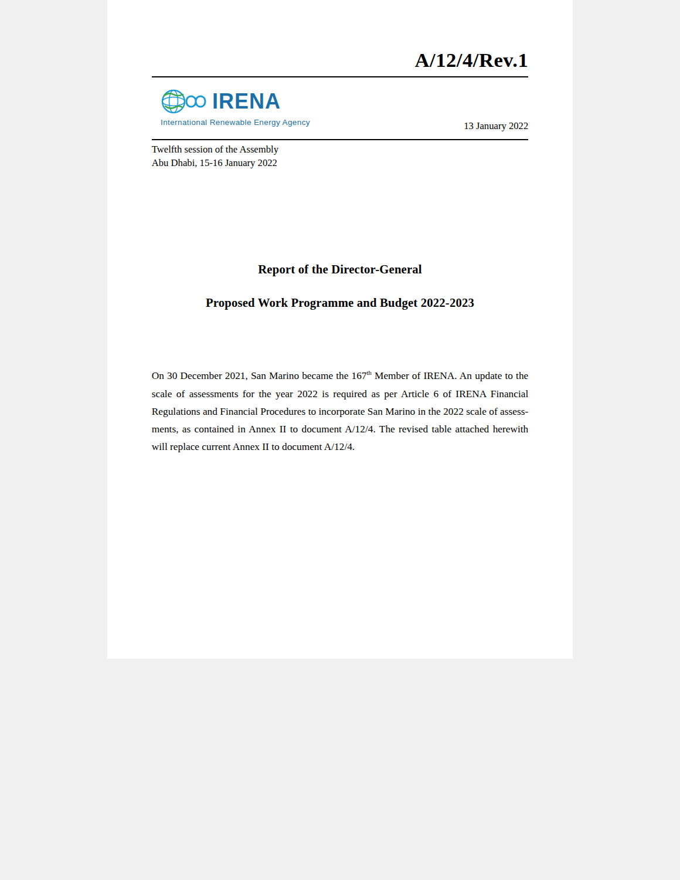A/12/4/Rev.1
IRENA International Renewable Energy Agency
13 January 2022
Twelfth session of the Assembly
Abu Dhabi, 15-16 January 2022
Report of the Director-General
Proposed Work Programme and Budget 2022-2023
On 30 December 2021, San Marino became the 167th Member of IRENA. An update to the scale of assessments for the year 2022 is required as per Article 6 of IRENA Financial Regulations and Financial Procedures to incorporate San Marino in the 2022 scale of assessments, as contained in Annex II to document A/12/4. The revised table attached herewith will replace current Annex II to document A/12/4.